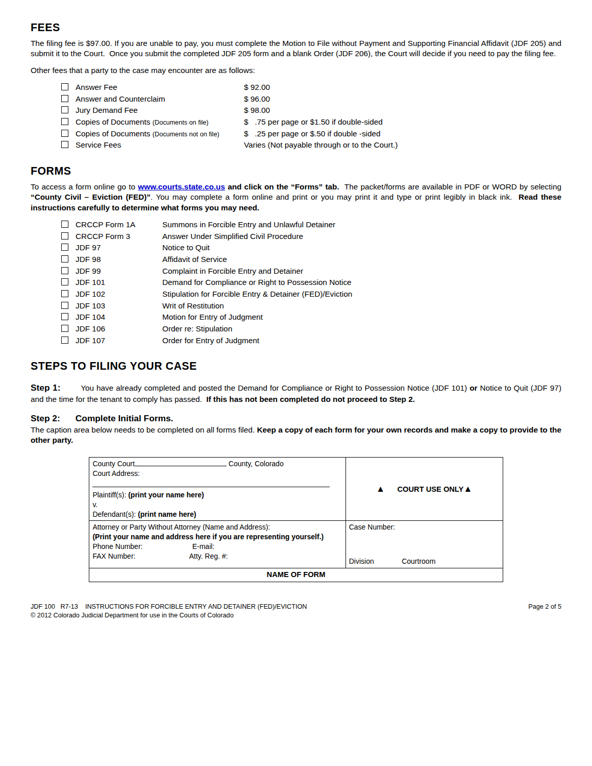FEES
The filing fee is $97.00. If you are unable to pay, you must complete the Motion to File without Payment and Supporting Financial Affidavit (JDF 205) and submit it to the Court. Once you submit the completed JDF 205 form and a blank Order (JDF 206), the Court will decide if you need to pay the filing fee.
Other fees that a party to the case may encounter are as follows:
Answer Fee$ 92.00
Answer and Counterclaim$ 96.00
Jury Demand Fee$ 98.00
Copies of Documents (Documents on file)$ .75 per page or $1.50 if double-sided
Copies of Documents (Documents not on file)$ .25 per page or $.50 if double -sided
Service Fees Varies (Not payable through or to the Court.)
FORMS
To access a form online go to www.courts.state.co.us and click on the “Forms” tab. The packet/forms are available in PDF or WORD by selecting “County Civil – Eviction (FED)”. You may complete a form online and print or you may print it and type or print legibly in black ink. Read these instructions carefully to determine what forms you may need.
CRCCP Form 1A Summons in Forcible Entry and Unlawful Detainer
CRCCP Form 3 Answer Under Simplified Civil Procedure
JDF 97 Notice to Quit
JDF 98 Affidavit of Service
JDF 99 Complaint in Forcible Entry and Detainer
JDF 101 Demand for Compliance or Right to Possession Notice
JDF 102 Stipulation for Forcible Entry & Detainer (FED)/Eviction
JDF 103 Writ of Restitution
JDF 104 Motion for Entry of Judgment
JDF 106 Order re: Stipulation
JDF 107 Order for Entry of Judgment
STEPS TO FILING YOUR CASE
Step 1: You have already completed and posted the Demand for Compliance or Right to Possession Notice (JDF 101) or Notice to Quit (JDF 97) and the time for the tenant to comply has passed. If this has not been completed do not proceed to Step 2.
Step 2: Complete Initial Forms.
The caption area below needs to be completed on all forms filed. Keep a copy of each form for your own records and make a copy to provide to the other party.
| County Court County, Colorado Court Address: Plaintiff(s): (print your name here) v. Defendant(s): (print name here) | ▲ COURT USE ONLY ▲ |
| Attorney or Party Without Attorney (Name and Address): (Print your name and address here if you are representing yourself.) Phone Number: E-mail: FAX Number: Atty. Reg. #: | Case Number: Division Courtroom |
| NAME OF FORM |
JDF 100 R7-13 INSTRUCTIONS FOR FORCIBLE ENTRY AND DETAINER (FED)/EVICTION
© 2012 Colorado Judicial Department for use in the Courts of Colorado
Page 2 of 5